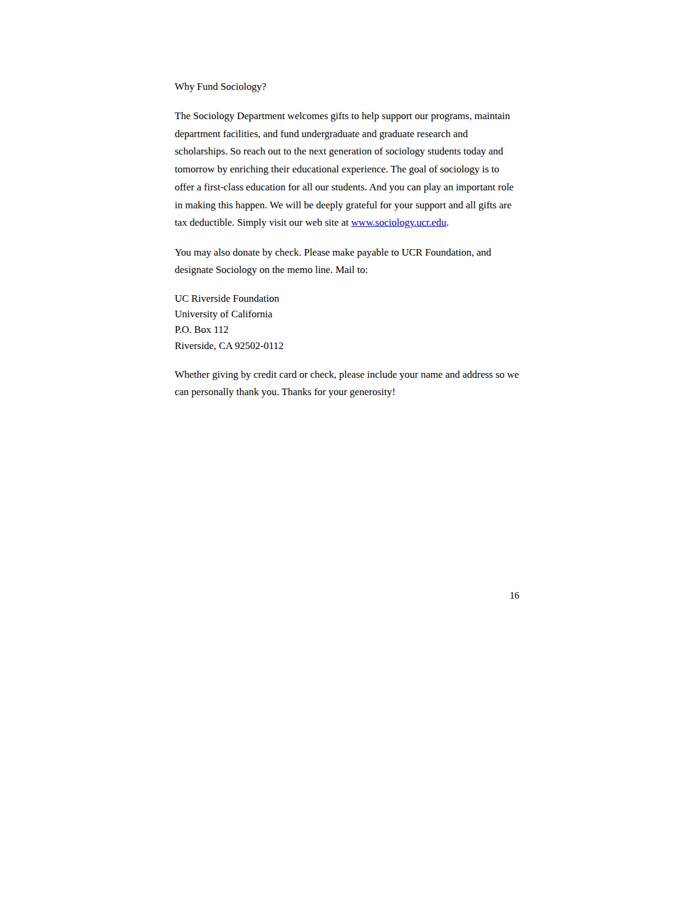Why Fund Sociology?
The Sociology Department welcomes gifts to help support our programs, maintain department facilities, and fund undergraduate and graduate research and scholarships. So reach out to the next generation of sociology students today and tomorrow by enriching their educational experience. The goal of sociology is to offer a first-class education for all our students. And you can play an important role in making this happen. We will be deeply grateful for your support and all gifts are tax deductible. Simply visit our web site at www.sociology.ucr.edu.
You may also donate by check. Please make payable to UCR Foundation, and designate Sociology on the memo line. Mail to:
UC Riverside Foundation
University of California
P.O. Box 112
Riverside, CA 92502-0112
Whether giving by credit card or check, please include your name and address so we can personally thank you. Thanks for your generosity!
16